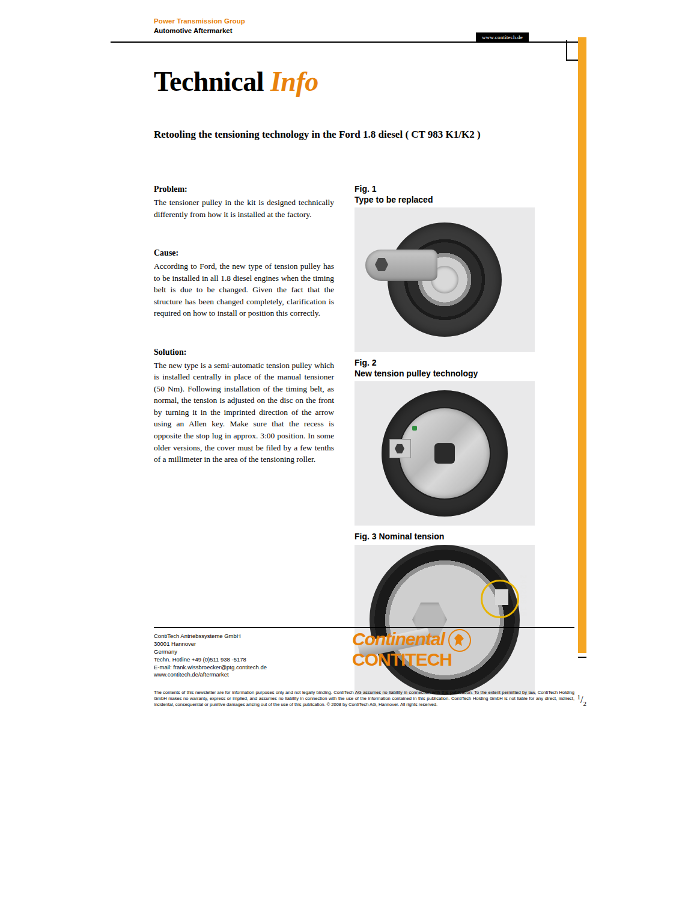Power Transmission Group
Automotive Aftermarket
www.contitech.de
Technical Info
Retooling the tensioning technology in the Ford 1.8 diesel ( CT 983 K1/K2 )
Problem:
The tensioner pulley in the kit is designed technically differently from how it is installed at the factory.
Cause:
According to Ford, the new type of tension pulley has to be installed in all 1.8 diesel engines when the timing belt is due to be changed. Given the fact that the structure has been changed completely, clarification is required on how to install or position this correctly.
Solution:
The new type is a semi-automatic tension pulley which is installed centrally in place of the manual tensioner (50 Nm). Following installation of the timing belt, as normal, the tension is adjusted on the disc on the front by turning it in the imprinted direction of the arrow using an Allen key. Make sure that the recess is opposite the stop lug in approx. 3:00 position. In some older versions, the cover must be filed by a few tenths of a millimeter in the area of the tensioning roller.
Fig. 1
Type to be replaced
Fig. 2
New tension pulley technology
Fig. 3 Nominal tension
240208 15
ContiTech Antriebssysteme GmbH
30001 Hannover
Germany
Techn. Hotline +49 (0)511 938 -5178
E-mail: frank.wissbroecker@ptg.contitech.de
www.contitech.de/aftermarket
Continental
CONTITECH
The contents of this newsletter are for information purposes only and not legally binding. ContiTech AG assumes no liability in connection with this publication. To the extent permitted by law, ContiTech Holding GmbH makes no warranty, express or implied, and assumes no liability in connection with the use of the information contained in this publication. ContiTech Holding GmbH is not liable for any direct, indirect, incidental, consequential or punitive damages arising out of the use of this publication. © 2008 by ContiTech AG, Hannover. All rights reserved.
1/2